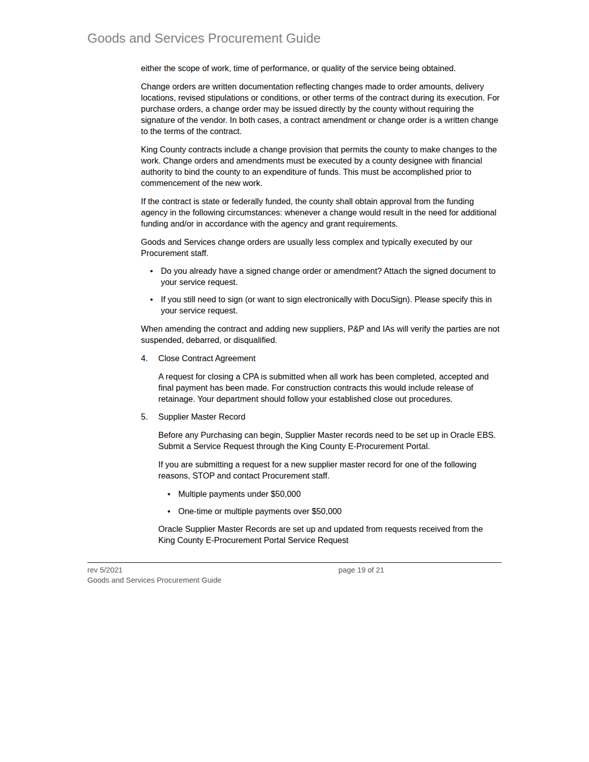Goods and Services Procurement Guide
either the scope of work, time of performance, or quality of the service being obtained.
Change orders are written documentation reflecting changes made to order amounts, delivery locations, revised stipulations or conditions, or other terms of the contract during its execution. For purchase orders, a change order may be issued directly by the county without requiring the signature of the vendor. In both cases, a contract amendment or change order is a written change to the terms of the contract.
King County contracts include a change provision that permits the county to make changes to the work. Change orders and amendments must be executed by a county designee with financial authority to bind the county to an expenditure of funds. This must be accomplished prior to commencement of the new work.
If the contract is state or federally funded, the county shall obtain approval from the funding agency in the following circumstances: whenever a change would result in the need for additional funding and/or in accordance with the agency and grant requirements.
Goods and Services change orders are usually less complex and typically executed by our Procurement staff.
Do you already have a signed change order or amendment? Attach the signed document to your service request.
If you still need to sign (or want to sign electronically with DocuSign). Please specify this in your service request.
When amending the contract and adding new suppliers, P&P and IAs will verify the parties are not suspended, debarred, or disqualified.
4. Close Contract Agreement
A request for closing a CPA is submitted when all work has been completed, accepted and final payment has been made. For construction contracts this would include release of retainage. Your department should follow your established close out procedures.
5. Supplier Master Record
Before any Purchasing can begin, Supplier Master records need to be set up in Oracle EBS. Submit a Service Request through the King County E-Procurement Portal.
If you are submitting a request for a new supplier master record for one of the following reasons, STOP and contact Procurement staff.
Multiple payments under $50,000
One-time or multiple payments over $50,000
Oracle Supplier Master Records are set up and updated from requests received from the King County E-Procurement Portal Service Request
rev 5/2021
Goods and Services Procurement Guide
page 19 of 21